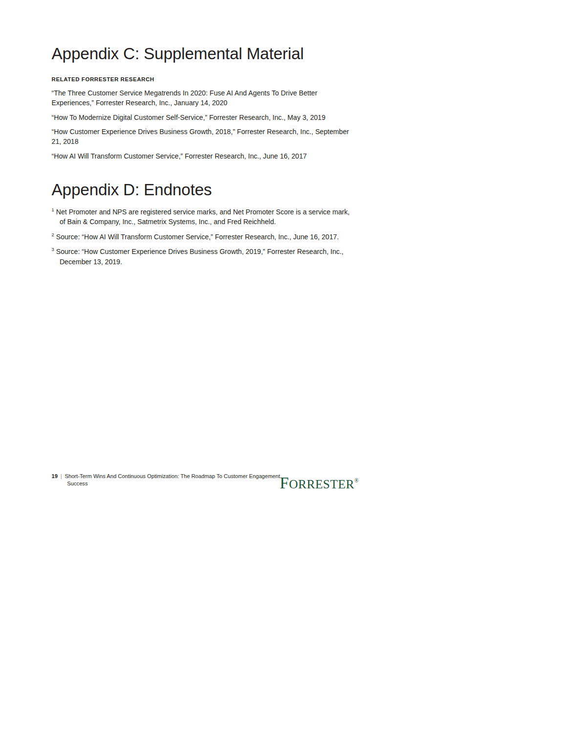Appendix C: Supplemental Material
RELATED FORRESTER RESEARCH
“The Three Customer Service Megatrends In 2020: Fuse AI And Agents To Drive Better Experiences,” Forrester Research, Inc., January 14, 2020
“How To Modernize Digital Customer Self-Service,” Forrester Research, Inc., May 3, 2019
“How Customer Experience Drives Business Growth, 2018,” Forrester Research, Inc., September 21, 2018
“How AI Will Transform Customer Service,” Forrester Research, Inc., June 16, 2017
Appendix D: Endnotes
1 Net Promoter and NPS are registered service marks, and Net Promoter Score is a service mark, of Bain & Company, Inc., Satmetrix Systems, Inc., and Fred Reichheld.
2 Source: “How AI Will Transform Customer Service,” Forrester Research, Inc., June 16, 2017.
3 Source: “How Customer Experience Drives Business Growth, 2019,” Forrester Research, Inc., December 13, 2019.
19|Short-Term Wins And Continuous Optimization: The Roadmap To Customer Engagement Success
FORRESTER®